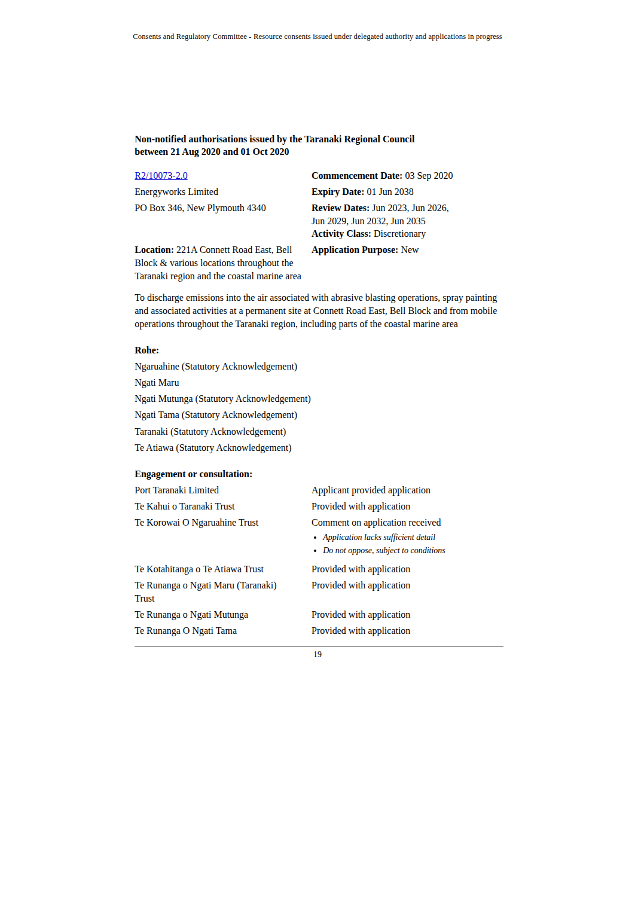Consents and Regulatory Committee - Resource consents issued under delegated authority and applications in progress
Non-notified authorisations issued by the Taranaki Regional Council
between 21 Aug 2020 and 01 Oct 2020
| R2/10073-2.0 | Commencement Date: 03 Sep 2020 |
| Energyworks Limited | Expiry Date: 01 Jun 2038 |
| PO Box 346, New Plymouth 4340 | Review Dates: Jun 2023, Jun 2026, Jun 2029, Jun 2032, Jun 2035 Activity Class: Discretionary |
| Location: 221A Connett Road East, Bell Block & various locations throughout the Taranaki region and the coastal marine area | Application Purpose: New |
To discharge emissions into the air associated with abrasive blasting operations, spray painting and associated activities at a permanent site at Connett Road East, Bell Block and from mobile operations throughout the Taranaki region, including parts of the coastal marine area
Rohe:
Ngaruahine (Statutory Acknowledgement)
Ngati Maru
Ngati Mutunga (Statutory Acknowledgement)
Ngati Tama (Statutory Acknowledgement)
Taranaki (Statutory Acknowledgement)
Te Atiawa (Statutory Acknowledgement)
Engagement or consultation:
| Port Taranaki Limited | Applicant provided application |
| Te Kahui o Taranaki Trust | Provided with application |
| Te Korowai O Ngaruahine Trust | Comment on application received Application lacks sufficient detail Do not oppose, subject to conditions |
| Te Kotahitanga o Te Atiawa Trust | Provided with application |
| Te Runanga o Ngati Maru (Taranaki) Trust | Provided with application |
| Te Runanga o Ngati Mutunga | Provided with application |
| Te Runanga O Ngati Tama | Provided with application |
19